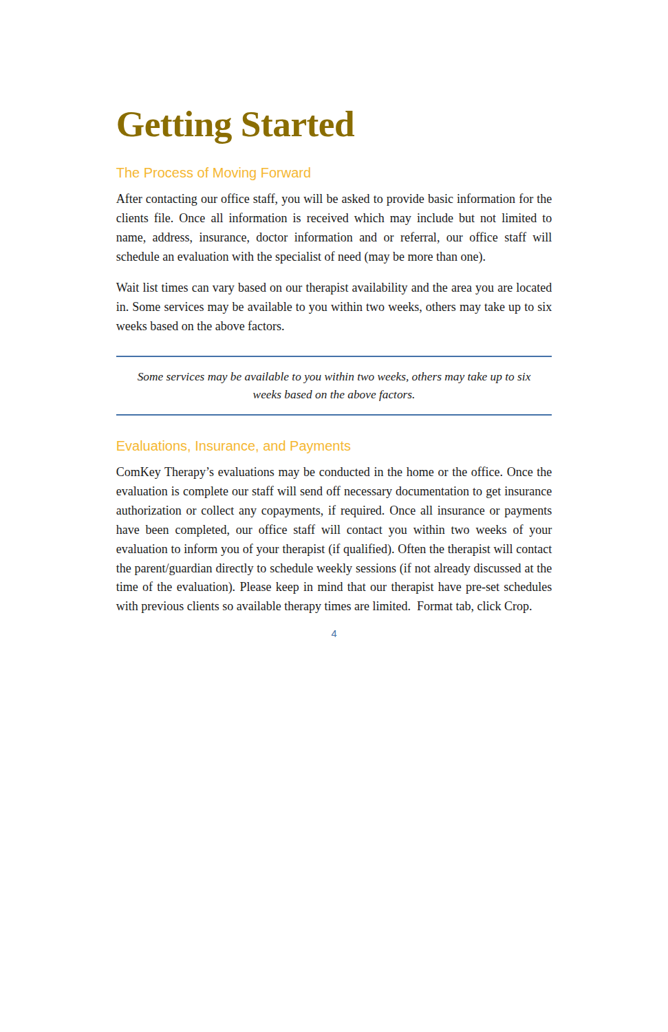Getting Started
The Process of Moving Forward
After contacting our office staff, you will be asked to provide basic information for the clients file. Once all information is received which may include but not limited to name, address, insurance, doctor information and or referral, our office staff will schedule an evaluation with the specialist of need (may be more than one).
Wait list times can vary based on our therapist availability and the area you are located in. Some services may be available to you within two weeks, others may take up to six weeks based on the above factors.
Some services may be available to you within two weeks, others may take up to six weeks based on the above factors.
Evaluations, Insurance, and Payments
ComKey Therapy’s evaluations may be conducted in the home or the office. Once the evaluation is complete our staff will send off necessary documentation to get insurance authorization or collect any copayments, if required. Once all insurance or payments have been completed, our office staff will contact you within two weeks of your evaluation to inform you of your therapist (if qualified). Often the therapist will contact the parent/guardian directly to schedule weekly sessions (if not already discussed at the time of the evaluation). Please keep in mind that our therapist have pre-set schedules with previous clients so available therapy times are limited. Format tab, click Crop.
4